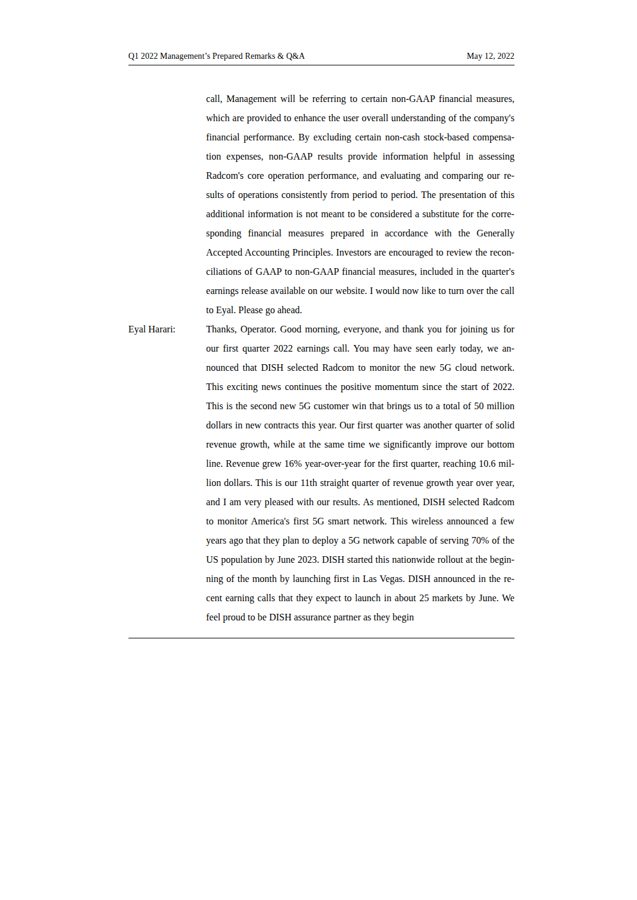Q1 2022 Management’s Prepared Remarks & Q&A
May 12, 2022
| | call, Management will be referring to certain non-GAAP financial measures, which are provided to enhance the user overall understanding of the company's financial performance. By excluding certain non-cash stock-based compensation expenses, non-GAAP results provide information helpful in assessing Radcom's core operation performance, and evaluating and comparing our results of operations consistently from period to period. The presentation of this additional information is not meant to be considered a substitute for the corresponding financial measures prepared in accordance with the Generally Accepted Accounting Principles. Investors are encouraged to review the reconciliations of GAAP to non-GAAP financial measures, included in the quarter's earnings release available on our website. I would now like to turn over the call to Eyal. Please go ahead. |
| Eyal Harari: | Thanks, Operator. Good morning, everyone, and thank you for joining us for our first quarter 2022 earnings call. You may have seen early today, we announced that DISH selected Radcom to monitor the new 5G cloud network. This exciting news continues the positive momentum since the start of 2022. This is the second new 5G customer win that brings us to a total of 50 million dollars in new contracts this year. Our first quarter was another quarter of solid revenue growth, while at the same time we significantly improve our bottom line. Revenue grew 16% year-over-year for the first quarter, reaching 10.6 million dollars. This is our 11th straight quarter of revenue growth year over year, and I am very pleased with our results. As mentioned, DISH selected Radcom to monitor America's first 5G smart network. This wireless announced a few years ago that they plan to deploy a 5G network capable of serving 70% of the US population by June 2023. DISH started this nationwide rollout at the beginning of the month by launching first in Las Vegas. DISH announced in the recent earning calls that they expect to launch in about 25 markets by June. We feel proud to be DISH assurance partner as they begin |